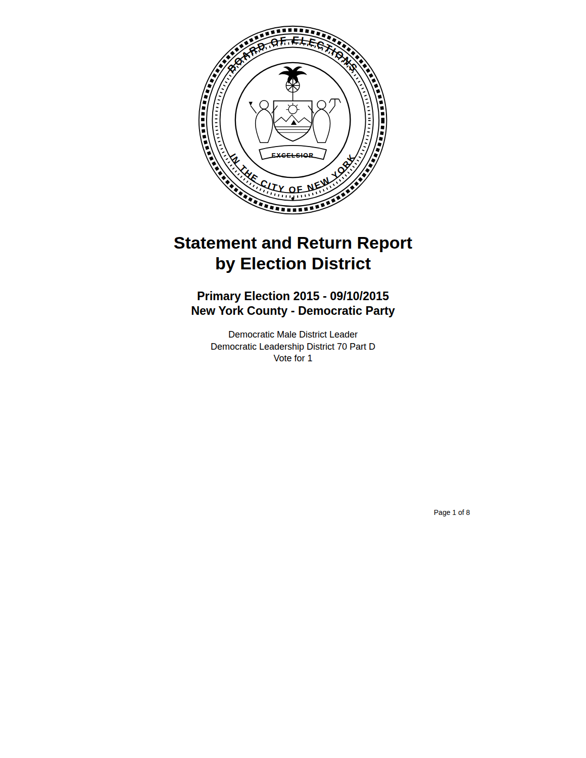BOARD OF ELECTIONS IN THE CITY OF NEW YORK EXCELSIOR
Statement and Return Report
by Election District
Primary Election 2015 - 09/10/2015
New York County - Democratic Party
Democratic Male District Leader
Democratic Leadership District 70 Part D
Vote for 1
Page 1 of 8